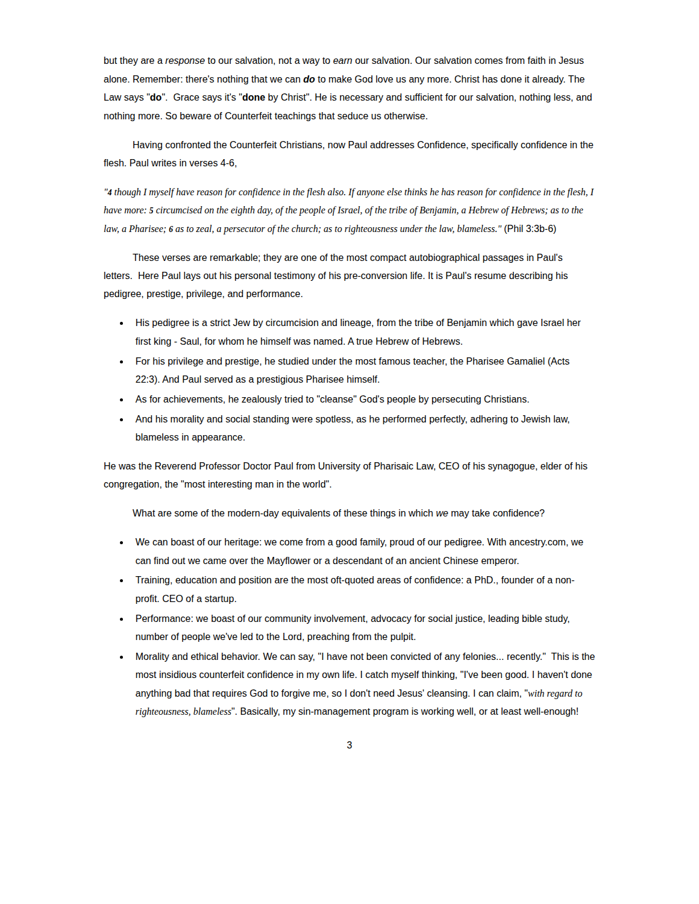but they are a response to our salvation, not a way to earn our salvation. Our salvation comes from faith in Jesus alone. Remember: there's nothing that we can do to make God love us any more. Christ has done it already. The Law says "do". Grace says it's "done by Christ". He is necessary and sufficient for our salvation, nothing less, and nothing more. So beware of Counterfeit teachings that seduce us otherwise.
Having confronted the Counterfeit Christians, now Paul addresses Confidence, specifically confidence in the flesh. Paul writes in verses 4-6,
"4 though I myself have reason for confidence in the flesh also. If anyone else thinks he has reason for confidence in the flesh, I have more: 5 circumcised on the eighth day, of the people of Israel, of the tribe of Benjamin, a Hebrew of Hebrews; as to the law, a Pharisee; 6 as to zeal, a persecutor of the church; as to righteousness under the law, blameless." (Phil 3:3b-6)
These verses are remarkable; they are one of the most compact autobiographical passages in Paul's letters. Here Paul lays out his personal testimony of his pre-conversion life. It is Paul's resume describing his pedigree, prestige, privilege, and performance.
His pedigree is a strict Jew by circumcision and lineage, from the tribe of Benjamin which gave Israel her first king - Saul, for whom he himself was named. A true Hebrew of Hebrews.
For his privilege and prestige, he studied under the most famous teacher, the Pharisee Gamaliel (Acts 22:3). And Paul served as a prestigious Pharisee himself.
As for achievements, he zealously tried to "cleanse" God's people by persecuting Christians.
And his morality and social standing were spotless, as he performed perfectly, adhering to Jewish law, blameless in appearance.
He was the Reverend Professor Doctor Paul from University of Pharisaic Law, CEO of his synagogue, elder of his congregation, the "most interesting man in the world".
What are some of the modern-day equivalents of these things in which we may take confidence?
We can boast of our heritage: we come from a good family, proud of our pedigree. With ancestry.com, we can find out we came over the Mayflower or a descendant of an ancient Chinese emperor.
Training, education and position are the most oft-quoted areas of confidence: a PhD., founder of a non-profit. CEO of a startup.
Performance: we boast of our community involvement, advocacy for social justice, leading bible study, number of people we've led to the Lord, preaching from the pulpit.
Morality and ethical behavior. We can say, "I have not been convicted of any felonies... recently." This is the most insidious counterfeit confidence in my own life. I catch myself thinking, "I've been good. I haven't done anything bad that requires God to forgive me, so I don't need Jesus' cleansing. I can claim, "with regard to righteousness, blameless". Basically, my sin-management program is working well, or at least well-enough!
3